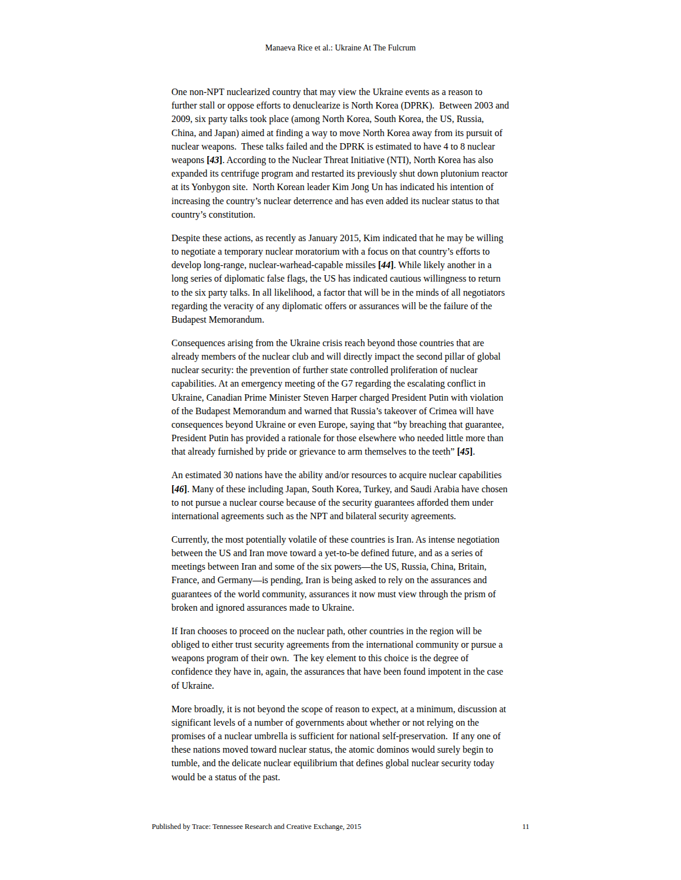Manaeva Rice et al.: Ukraine At The Fulcrum
One non-NPT nuclearized country that may view the Ukraine events as a reason to further stall or oppose efforts to denuclearize is North Korea (DPRK). Between 2003 and 2009, six party talks took place (among North Korea, South Korea, the US, Russia, China, and Japan) aimed at finding a way to move North Korea away from its pursuit of nuclear weapons. These talks failed and the DPRK is estimated to have 4 to 8 nuclear weapons [43]. According to the Nuclear Threat Initiative (NTI), North Korea has also expanded its centrifuge program and restarted its previously shut down plutonium reactor at its Yonbygon site. North Korean leader Kim Jong Un has indicated his intention of increasing the country’s nuclear deterrence and has even added its nuclear status to that country’s constitution.
Despite these actions, as recently as January 2015, Kim indicated that he may be willing to negotiate a temporary nuclear moratorium with a focus on that country’s efforts to develop long-range, nuclear-warhead-capable missiles [44]. While likely another in a long series of diplomatic false flags, the US has indicated cautious willingness to return to the six party talks. In all likelihood, a factor that will be in the minds of all negotiators regarding the veracity of any diplomatic offers or assurances will be the failure of the Budapest Memorandum.
Consequences arising from the Ukraine crisis reach beyond those countries that are already members of the nuclear club and will directly impact the second pillar of global nuclear security: the prevention of further state controlled proliferation of nuclear capabilities. At an emergency meeting of the G7 regarding the escalating conflict in Ukraine, Canadian Prime Minister Steven Harper charged President Putin with violation of the Budapest Memorandum and warned that Russia’s takeover of Crimea will have consequences beyond Ukraine or even Europe, saying that “by breaching that guarantee, President Putin has provided a rationale for those elsewhere who needed little more than that already furnished by pride or grievance to arm themselves to the teeth” [45].
An estimated 30 nations have the ability and/or resources to acquire nuclear capabilities [46]. Many of these including Japan, South Korea, Turkey, and Saudi Arabia have chosen to not pursue a nuclear course because of the security guarantees afforded them under international agreements such as the NPT and bilateral security agreements.
Currently, the most potentially volatile of these countries is Iran. As intense negotiation between the US and Iran move toward a yet-to-be defined future, and as a series of meetings between Iran and some of the six powers—the US, Russia, China, Britain, France, and Germany—is pending, Iran is being asked to rely on the assurances and guarantees of the world community, assurances it now must view through the prism of broken and ignored assurances made to Ukraine.
If Iran chooses to proceed on the nuclear path, other countries in the region will be obliged to either trust security agreements from the international community or pursue a weapons program of their own. The key element to this choice is the degree of confidence they have in, again, the assurances that have been found impotent in the case of Ukraine.
More broadly, it is not beyond the scope of reason to expect, at a minimum, discussion at significant levels of a number of governments about whether or not relying on the promises of a nuclear umbrella is sufficient for national self-preservation. If any one of these nations moved toward nuclear status, the atomic dominos would surely begin to tumble, and the delicate nuclear equilibrium that defines global nuclear security today would be a status of the past.
Published by Trace: Tennessee Research and Creative Exchange, 2015
11